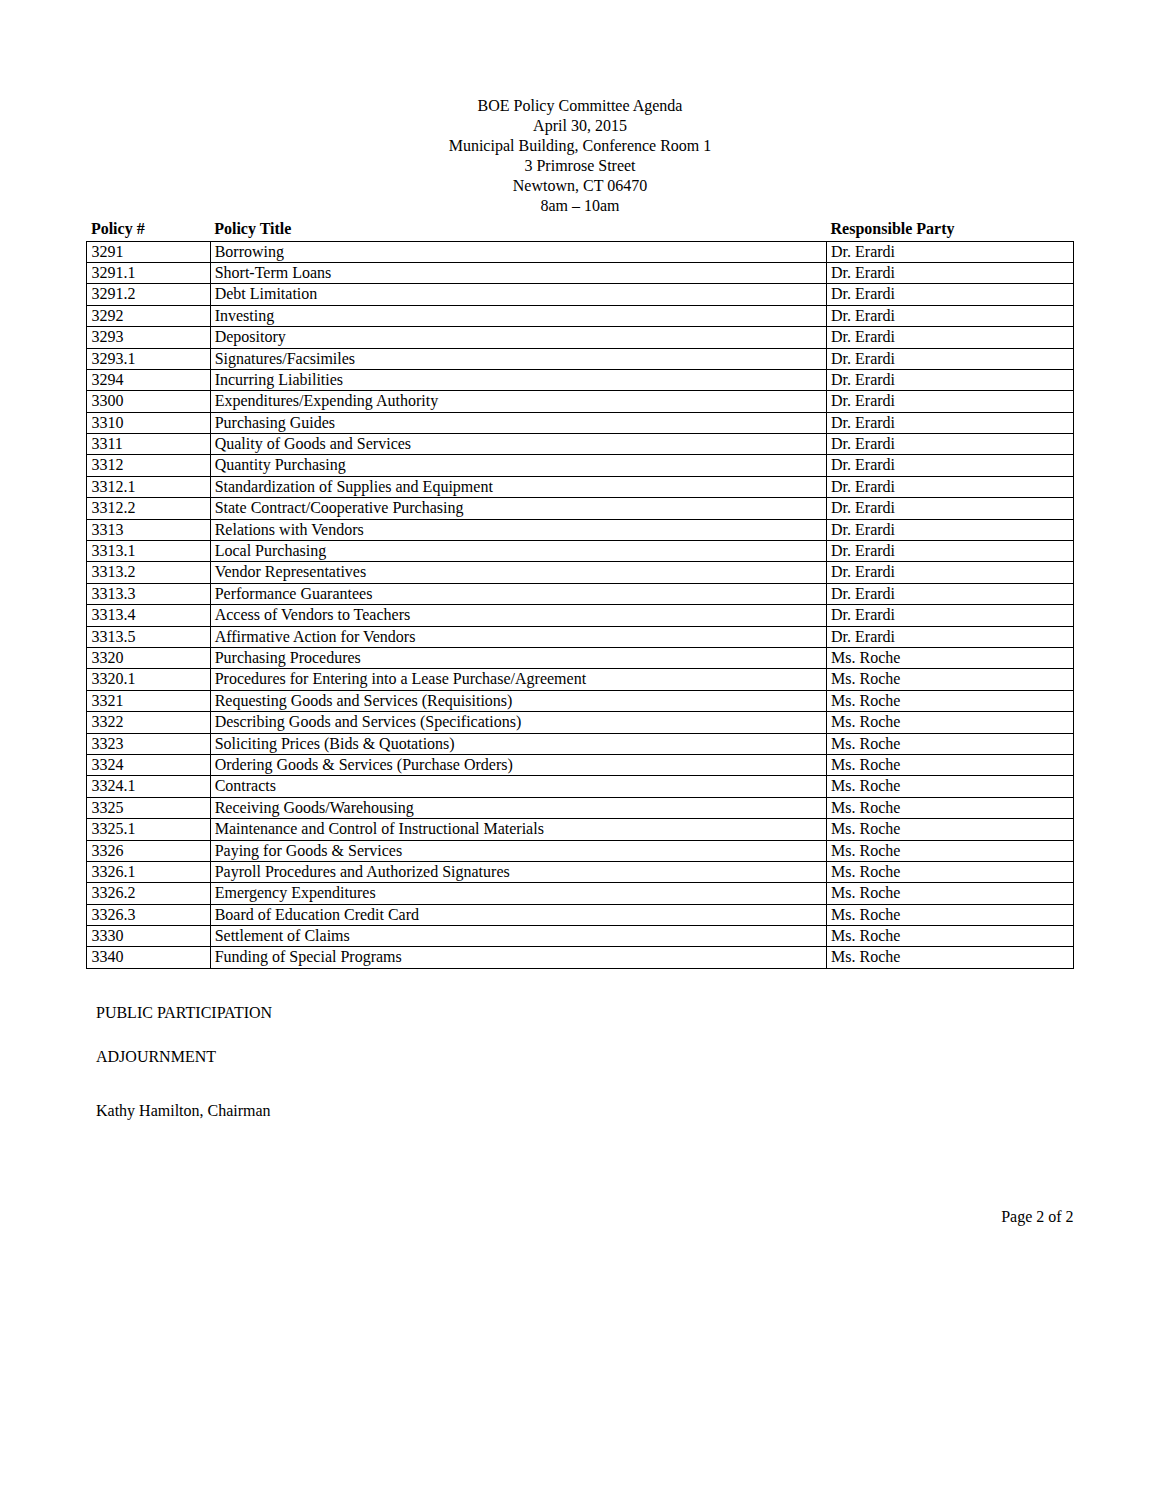BOE Policy Committee Agenda
April 30, 2015
Municipal Building, Conference Room 1
3 Primrose Street
Newtown, CT 06470
8am – 10am
| Policy # | Policy Title | Responsible Party |
| --- | --- | --- |
| 3291 | Borrowing | Dr. Erardi |
| 3291.1 | Short-Term Loans | Dr. Erardi |
| 3291.2 | Debt Limitation | Dr. Erardi |
| 3292 | Investing | Dr. Erardi |
| 3293 | Depository | Dr. Erardi |
| 3293.1 | Signatures/Facsimiles | Dr. Erardi |
| 3294 | Incurring Liabilities | Dr. Erardi |
| 3300 | Expenditures/Expending Authority | Dr. Erardi |
| 3310 | Purchasing Guides | Dr. Erardi |
| 3311 | Quality of Goods and Services | Dr. Erardi |
| 3312 | Quantity Purchasing | Dr. Erardi |
| 3312.1 | Standardization of Supplies and Equipment | Dr. Erardi |
| 3312.2 | State Contract/Cooperative Purchasing | Dr. Erardi |
| 3313 | Relations with Vendors | Dr. Erardi |
| 3313.1 | Local Purchasing | Dr. Erardi |
| 3313.2 | Vendor Representatives | Dr. Erardi |
| 3313.3 | Performance Guarantees | Dr. Erardi |
| 3313.4 | Access of Vendors to Teachers | Dr. Erardi |
| 3313.5 | Affirmative Action for Vendors | Dr. Erardi |
| 3320 | Purchasing Procedures | Ms. Roche |
| 3320.1 | Procedures for Entering into a Lease Purchase/Agreement | Ms. Roche |
| 3321 | Requesting Goods and Services (Requisitions) | Ms. Roche |
| 3322 | Describing Goods and Services (Specifications) | Ms. Roche |
| 3323 | Soliciting Prices (Bids & Quotations) | Ms. Roche |
| 3324 | Ordering Goods & Services (Purchase Orders) | Ms. Roche |
| 3324.1 | Contracts | Ms. Roche |
| 3325 | Receiving Goods/Warehousing | Ms. Roche |
| 3325.1 | Maintenance and Control of Instructional Materials | Ms. Roche |
| 3326 | Paying for Goods & Services | Ms. Roche |
| 3326.1 | Payroll Procedures and Authorized Signatures | Ms. Roche |
| 3326.2 | Emergency Expenditures | Ms. Roche |
| 3326.3 | Board of Education Credit Card | Ms. Roche |
| 3330 | Settlement of Claims | Ms. Roche |
| 3340 | Funding of Special Programs | Ms. Roche |
PUBLIC PARTICIPATION
ADJOURNMENT
Kathy Hamilton, Chairman
Page 2 of 2